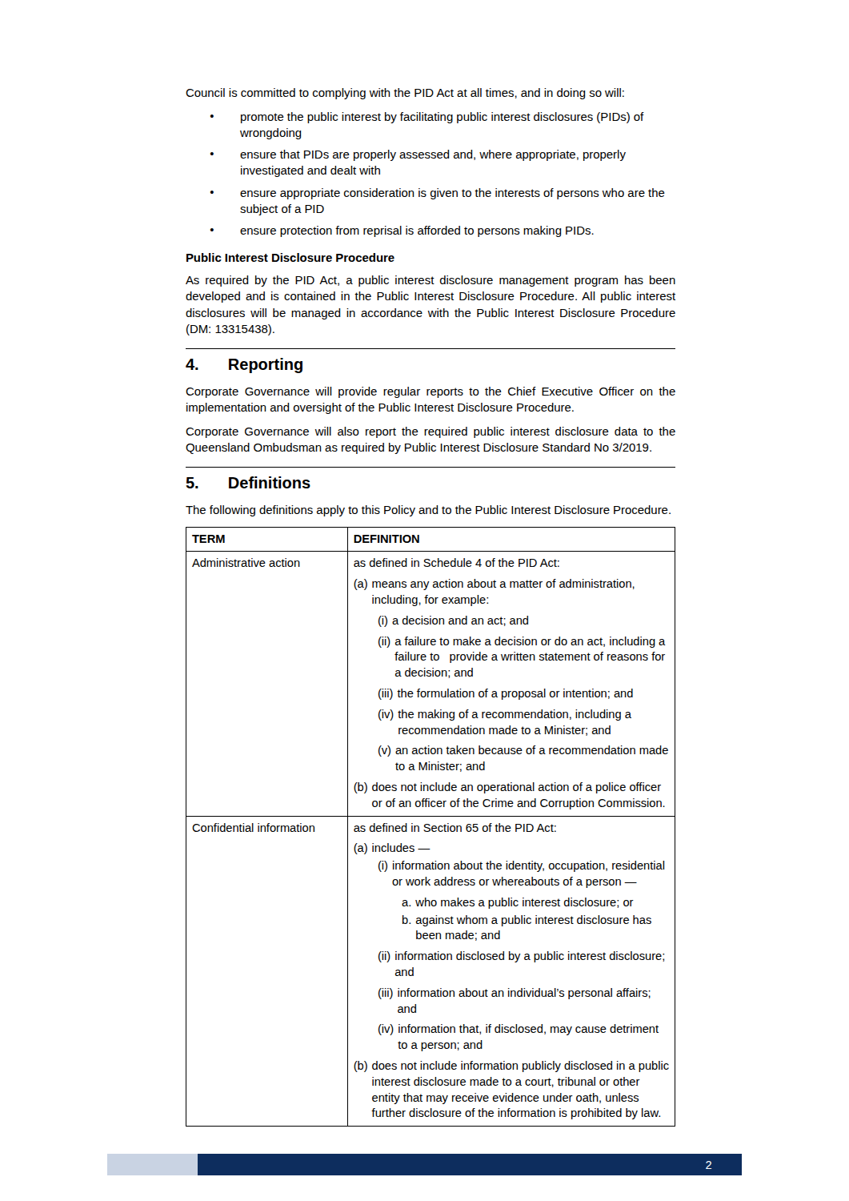Council is committed to complying with the PID Act at all times, and in doing so will:
promote the public interest by facilitating public interest disclosures (PIDs) of wrongdoing
ensure that PIDs are properly assessed and, where appropriate, properly investigated and dealt with
ensure appropriate consideration is given to the interests of persons who are the subject of a PID
ensure protection from reprisal is afforded to persons making PIDs.
Public Interest Disclosure Procedure
As required by the PID Act, a public interest disclosure management program has been developed and is contained in the Public Interest Disclosure Procedure. All public interest disclosures will be managed in accordance with the Public Interest Disclosure Procedure (DM: 13315438).
4. Reporting
Corporate Governance will provide regular reports to the Chief Executive Officer on the implementation and oversight of the Public Interest Disclosure Procedure.
Corporate Governance will also report the required public interest disclosure data to the Queensland Ombudsman as required by Public Interest Disclosure Standard No 3/2019.
5. Definitions
The following definitions apply to this Policy and to the Public Interest Disclosure Procedure.
| TERM | DEFINITION |
| --- | --- |
| Administrative action | as defined in Schedule 4 of the PID Act: (a) means any action about a matter of administration, including, for example: (i) a decision and an act; and (ii) a failure to make a decision or do an act, including a failure to provide a written statement of reasons for a decision; and (iii) the formulation of a proposal or intention; and (iv) the making of a recommendation, including a recommendation made to a Minister; and (v) an action taken because of a recommendation made to a Minister; and (b) does not include an operational action of a police officer or of an officer of the Crime and Corruption Commission. |
| Confidential information | as defined in Section 65 of the PID Act: (a) includes — (i) information about the identity, occupation, residential or work address or whereabouts of a person — a. who makes a public interest disclosure; or b. against whom a public interest disclosure has been made; and (ii) information disclosed by a public interest disclosure; and (iii) information about an individual’s personal affairs; and (iv) information that, if disclosed, may cause detriment to a person; and (b) does not include information publicly disclosed in a public interest disclosure made to a court, tribunal or other entity that may receive evidence under oath, unless further disclosure of the information is prohibited by law. |
2